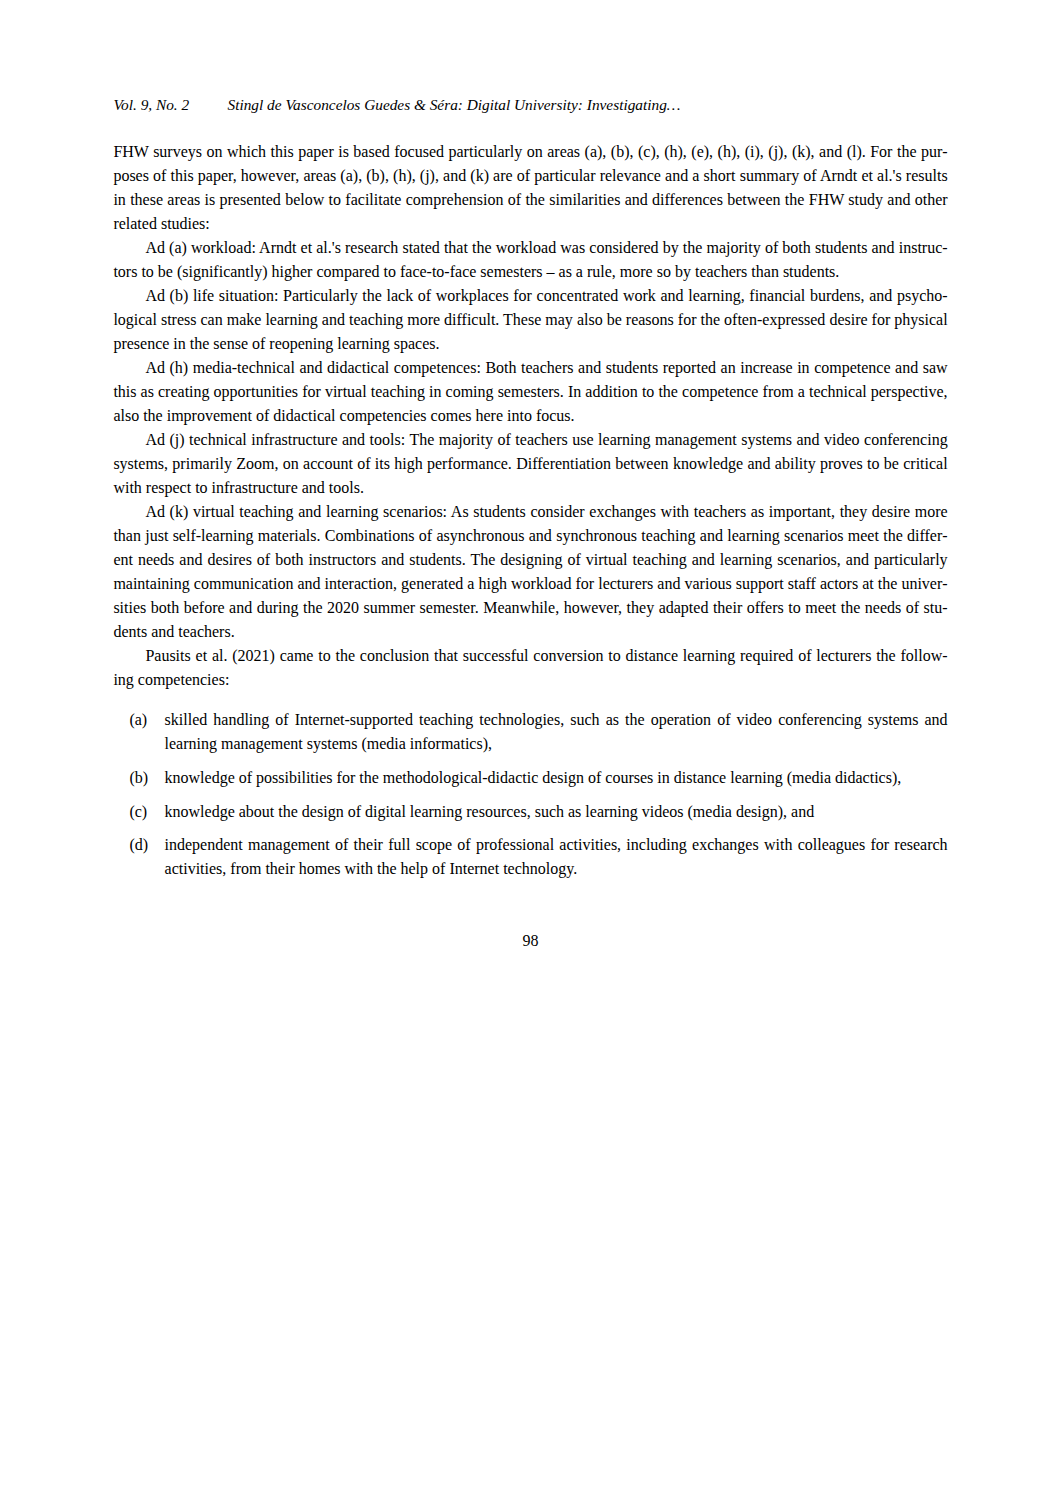Vol. 9, No. 2 Stingl de Vasconcelos Guedes & Séra: Digital University: Investigating…
FHW surveys on which this paper is based focused particularly on areas (a), (b), (c), (h), (e), (h), (i), (j), (k), and (l). For the purposes of this paper, however, areas (a), (b), (h), (j), and (k) are of particular relevance and a short summary of Arndt et al.'s results in these areas is presented below to facilitate comprehension of the similarities and differences between the FHW study and other related studies:
Ad (a) workload: Arndt et al.'s research stated that the workload was considered by the majority of both students and instructors to be (significantly) higher compared to face-to-face semesters – as a rule, more so by teachers than students.
Ad (b) life situation: Particularly the lack of workplaces for concentrated work and learning, financial burdens, and psychological stress can make learning and teaching more difficult. These may also be reasons for the often-expressed desire for physical presence in the sense of reopening learning spaces.
Ad (h) media-technical and didactical competences: Both teachers and students reported an increase in competence and saw this as creating opportunities for virtual teaching in coming semesters. In addition to the competence from a technical perspective, also the improvement of didactical competencies comes here into focus.
Ad (j) technical infrastructure and tools: The majority of teachers use learning management systems and video conferencing systems, primarily Zoom, on account of its high performance. Differentiation between knowledge and ability proves to be critical with respect to infrastructure and tools.
Ad (k) virtual teaching and learning scenarios: As students consider exchanges with teachers as important, they desire more than just self-learning materials. Combinations of asynchronous and synchronous teaching and learning scenarios meet the different needs and desires of both instructors and students. The designing of virtual teaching and learning scenarios, and particularly maintaining communication and interaction, generated a high workload for lecturers and various support staff actors at the universities both before and during the 2020 summer semester. Meanwhile, however, they adapted their offers to meet the needs of students and teachers.
Pausits et al. (2021) came to the conclusion that successful conversion to distance learning required of lecturers the following competencies:
(a) skilled handling of Internet-supported teaching technologies, such as the operation of video conferencing systems and learning management systems (media informatics),
(b) knowledge of possibilities for the methodological-didactic design of courses in distance learning (media didactics),
(c) knowledge about the design of digital learning resources, such as learning videos (media design), and
(d) independent management of their full scope of professional activities, including exchanges with colleagues for research activities, from their homes with the help of Internet technology.
98